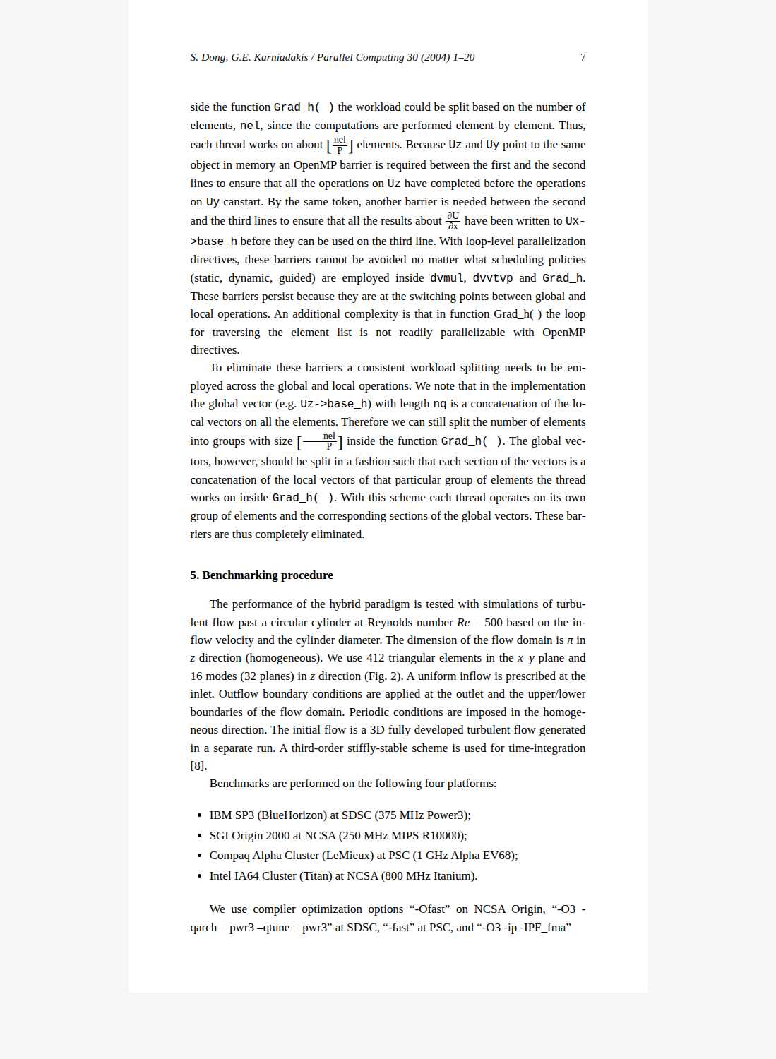S. Dong, G.E. Karniadakis / Parallel Computing 30 (2004) 1–20 7
side the function Grad_h( ) the workload could be split based on the number of elements, nel, since the computations are performed element by element. Thus, each thread works on about [nel P] elements. Because Uz and Uy point to the same object in memory an OpenMP barrier is required between the first and the second lines to ensure that all the operations on Uz have completed before the operations on Uy canstart. By the same token, another barrier is needed between the second and the third lines to ensure that all the results about ∂U∂x have been written to Ux->base_h before they can be used on the third line. With loop-level parallelization directives, these barriers cannot be avoided no matter what scheduling policies (static, dynamic, guided) are employed inside dvmul, dvvtvp and Grad_h. These barriers persist because they are at the switching points between global and local operations. An additional complexity is that in function Grad_h( ) the loop for traversing the element list is not readily parallelizable with OpenMP directives.
To eliminate these barriers a consistent workload splitting needs to be employed across the global and local operations. We note that in the implementation the global vector (e.g. Uz->base_h) with length nq is a concatenation of the local vectors on all the elements. Therefore we can still split the number of elements into groups with size [nel P] inside the function Grad_h( ). The global vectors, however, should be split in a fashion such that each section of the vectors is a concatenation of the local vectors of that particular group of elements the thread works on inside Grad_h( ). With this scheme each thread operates on its own group of elements and the corresponding sections of the global vectors. These barriers are thus completely eliminated.
5. Benchmarking procedure
The performance of the hybrid paradigm is tested with simulations of turbulent flow past a circular cylinder at Reynolds number Re = 500 based on the inflow velocity and the cylinder diameter. The dimension of the flow domain is π in z direction (homogeneous). We use 412 triangular elements in the x–y plane and 16 modes (32 planes) in z direction (Fig. 2). A uniform inflow is prescribed at the inlet. Outflow boundary conditions are applied at the outlet and the upper/lower boundaries of the flow domain. Periodic conditions are imposed in the homogeneous direction. The initial flow is a 3D fully developed turbulent flow generated in a separate run. A third-order stiffly-stable scheme is used for time-integration [8].
Benchmarks are performed on the following four platforms:
IBM SP3 (BlueHorizon) at SDSC (375 MHz Power3);
SGI Origin 2000 at NCSA (250 MHz MIPS R10000);
Compaq Alpha Cluster (LeMieux) at PSC (1 GHz Alpha EV68);
Intel IA64 Cluster (Titan) at NCSA (800 MHz Itanium).
We use compiler optimization options “-Ofast” on NCSA Origin, “-O3 -qarch = pwr3 –qtune = pwr3” at SDSC, “-fast” at PSC, and “-O3 -ip -IPF_fma”